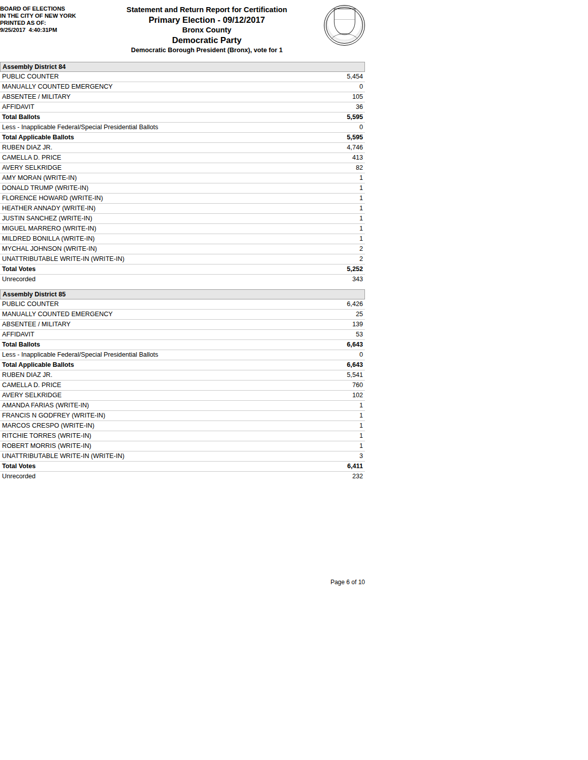BOARD OF ELECTIONS
IN THE CITY OF NEW YORK
PRINTED AS OF:
9/25/2017 4:40:31PM
Statement and Return Report for Certification
Primary Election - 09/12/2017
Bronx County
Democratic Party
Democratic Borough President (Bronx), vote for 1
Assembly District 84
| PUBLIC COUNTER | 5,454 |
| MANUALLY COUNTED EMERGENCY | 0 |
| ABSENTEE / MILITARY | 105 |
| AFFIDAVIT | 36 |
| Total Ballots | 5,595 |
| Less - Inapplicable Federal/Special Presidential Ballots | 0 |
| Total Applicable Ballots | 5,595 |
| RUBEN DIAZ JR. | 4,746 |
| CAMELLA D. PRICE | 413 |
| AVERY SELKRIDGE | 82 |
| AMY MORAN (WRITE-IN) | 1 |
| DONALD TRUMP (WRITE-IN) | 1 |
| FLORENCE HOWARD (WRITE-IN) | 1 |
| HEATHER ANNADY (WRITE-IN) | 1 |
| JUSTIN SANCHEZ (WRITE-IN) | 1 |
| MIGUEL MARRERO (WRITE-IN) | 1 |
| MILDRED BONILLA (WRITE-IN) | 1 |
| MYCHAL JOHNSON (WRITE-IN) | 2 |
| UNATTRIBUTABLE WRITE-IN (WRITE-IN) | 2 |
| Total Votes | 5,252 |
| Unrecorded | 343 |
Assembly District 85
| PUBLIC COUNTER | 6,426 |
| MANUALLY COUNTED EMERGENCY | 25 |
| ABSENTEE / MILITARY | 139 |
| AFFIDAVIT | 53 |
| Total Ballots | 6,643 |
| Less - Inapplicable Federal/Special Presidential Ballots | 0 |
| Total Applicable Ballots | 6,643 |
| RUBEN DIAZ JR. | 5,541 |
| CAMELLA D. PRICE | 760 |
| AVERY SELKRIDGE | 102 |
| AMANDA FARIAS (WRITE-IN) | 1 |
| FRANCIS N GODFREY (WRITE-IN) | 1 |
| MARCOS CRESPO (WRITE-IN) | 1 |
| RITCHIE TORRES (WRITE-IN) | 1 |
| ROBERT MORRIS (WRITE-IN) | 1 |
| UNATTRIBUTABLE WRITE-IN (WRITE-IN) | 3 |
| Total Votes | 6,411 |
| Unrecorded | 232 |
Page 6 of 10